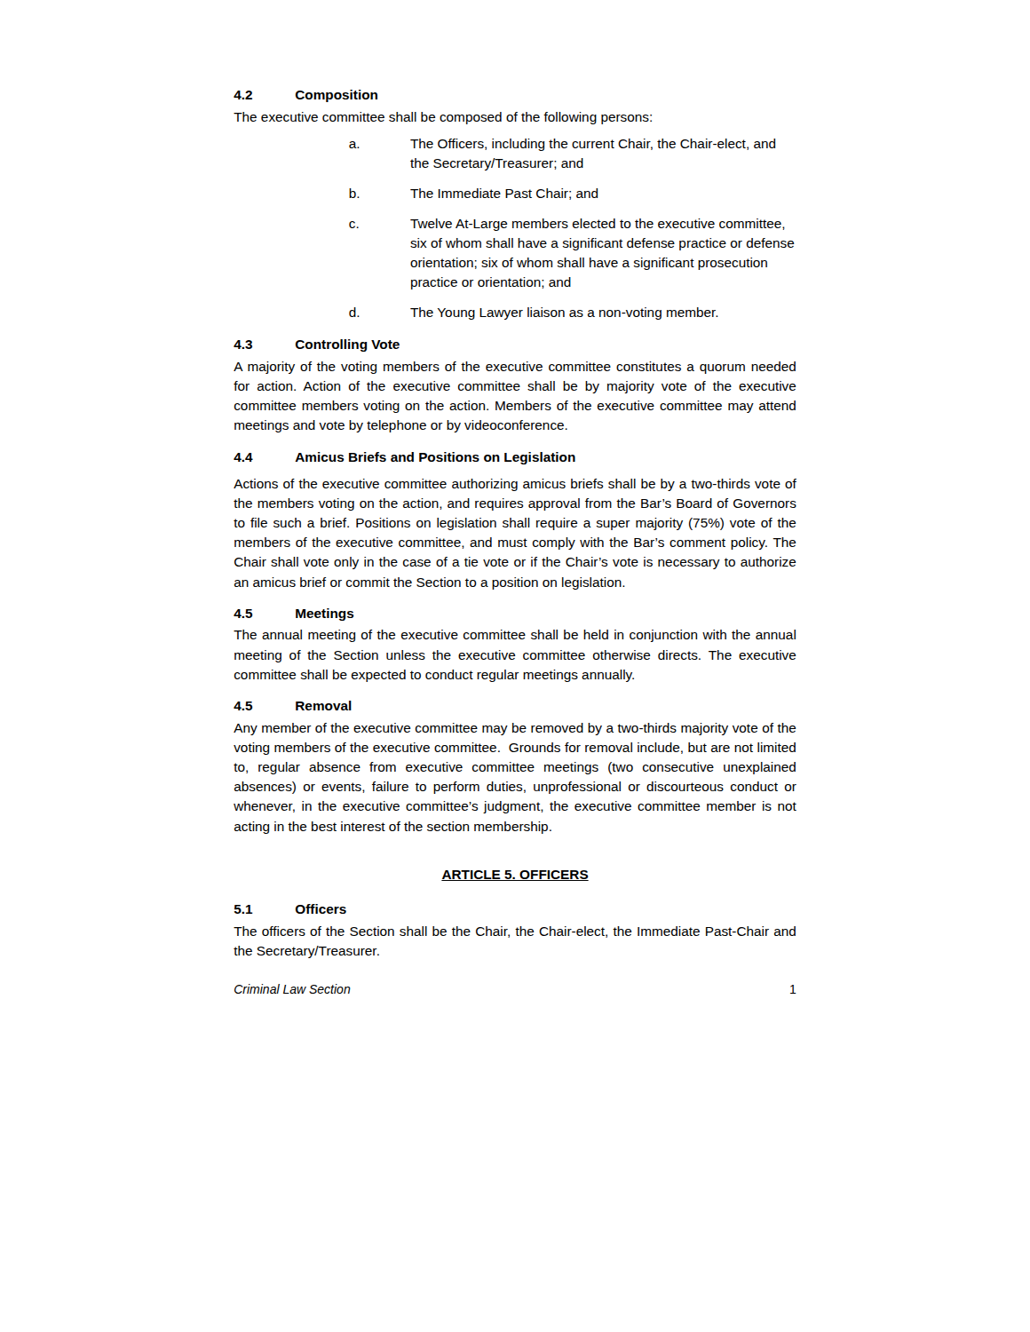4.2 Composition
The executive committee shall be composed of the following persons:
a.
The Officers, including the current Chair, the Chair-elect, and the Secretary/Treasurer; and
b.
The Immediate Past Chair; and
c.
Twelve At-Large members elected to the executive committee, six of whom shall have a significant defense practice or defense orientation; six of whom shall have a significant prosecution practice or orientation; and
d.
The Young Lawyer liaison as a non-voting member.
4.3 Controlling Vote
A majority of the voting members of the executive committee constitutes a quorum needed for action. Action of the executive committee shall be by majority vote of the executive committee members voting on the action. Members of the executive committee may attend meetings and vote by telephone or by videoconference.
4.4 Amicus Briefs and Positions on Legislation
Actions of the executive committee authorizing amicus briefs shall be by a two-thirds vote of the members voting on the action, and requires approval from the Bar’s Board of Governors to file such a brief. Positions on legislation shall require a super majority (75%) vote of the members of the executive committee, and must comply with the Bar’s comment policy. The Chair shall vote only in the case of a tie vote or if the Chair’s vote is necessary to authorize an amicus brief or commit the Section to a position on legislation.
4.5 Meetings
The annual meeting of the executive committee shall be held in conjunction with the annual meeting of the Section unless the executive committee otherwise directs. The executive committee shall be expected to conduct regular meetings annually.
4.5 Removal
Any member of the executive committee may be removed by a two-thirds majority vote of the voting members of the executive committee. Grounds for removal include, but are not limited to, regular absence from executive committee meetings (two consecutive unexplained absences) or events, failure to perform duties, unprofessional or discourteous conduct or whenever, in the executive committee’s judgment, the executive committee member is not acting in the best interest of the section membership.
ARTICLE 5. OFFICERS
5.1 Officers
The officers of the Section shall be the Chair, the Chair-elect, the Immediate Past-Chair and the Secretary/Treasurer.
Criminal Law Section 1